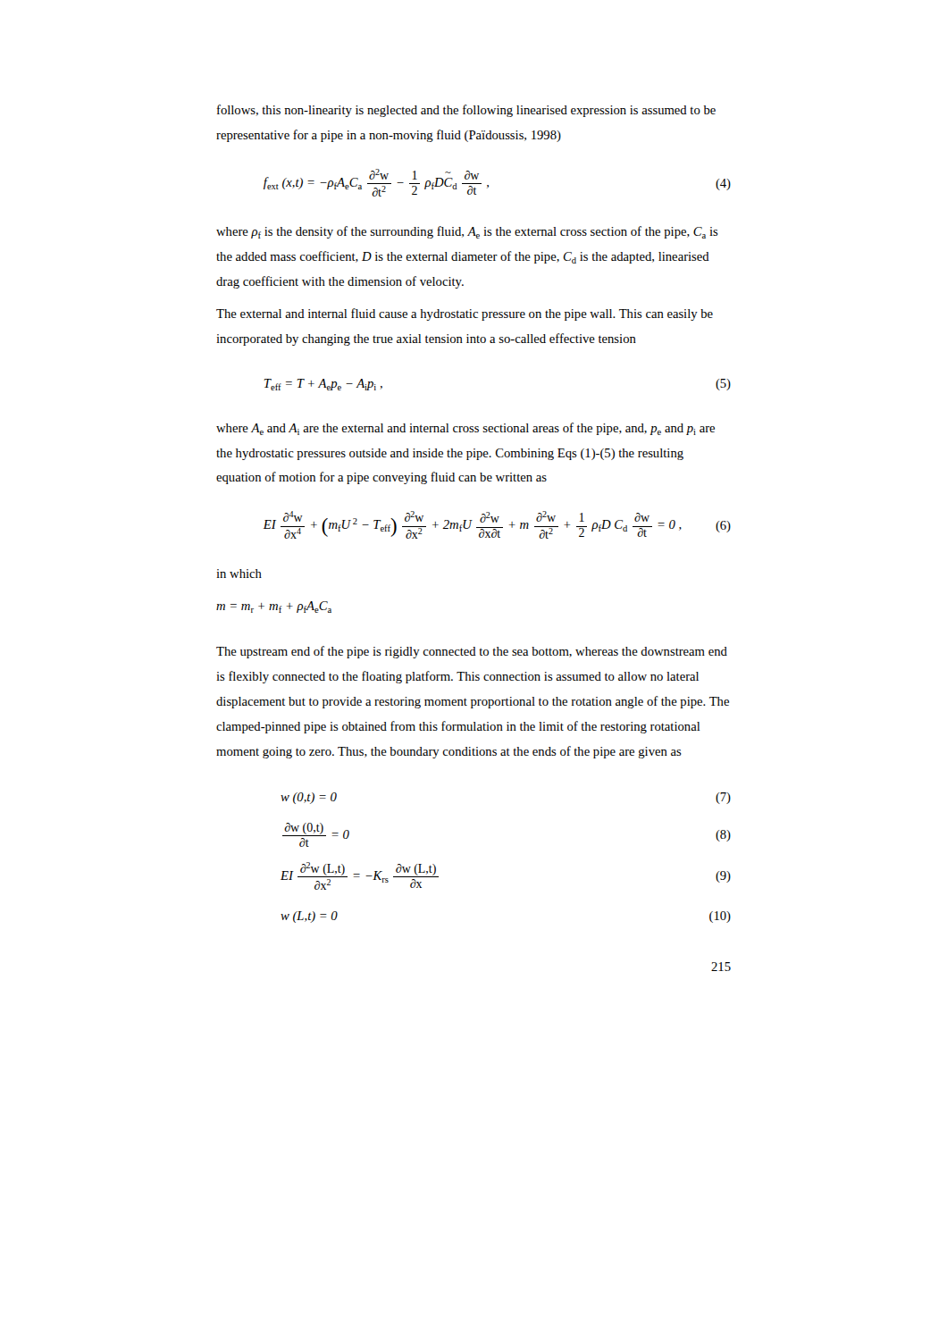follows, this non-linearity is neglected and the following linearised expression is assumed to be representative for a pipe in a non-moving fluid (Païdoussis, 1998)
fext (x,t) = −ρf Ae Ca ∂2w∂t2 − 12 ρf DCd ∂w∂t ,
(4)
where ρf is the density of the surrounding fluid, Ae is the external cross section of the pipe, Ca is the added mass coefficient, D is the external diameter of the pipe, Cd is the adapted, linearised drag coefficient with the dimension of velocity.
The external and internal fluid cause a hydrostatic pressure on the pipe wall. This can easily be incorporated by changing the true axial tension into a so-called effective tension
Teff = T + Aepe − Aipi ,
(5)
where Ae and Ai are the external and internal cross sectional areas of the pipe, and, pe and pi are the hydrostatic pressures outside and inside the pipe. Combining Eqs (1)-(5) the resulting equation of motion for a pipe conveying fluid can be written as
EI ∂4w∂x4 + (mf U 2 − Teff) ∂2w∂x2 + 2mf U ∂2w∂x∂t + m ∂2w∂t2 + 12 ρf D Cd ∂w∂t = 0 ,
(6)
in which
m = mr + mf + ρf Ae Ca
The upstream end of the pipe is rigidly connected to the sea bottom, whereas the downstream end is flexibly connected to the floating platform. This connection is assumed to allow no lateral displacement but to provide a restoring moment proportional to the rotation angle of the pipe. The clamped-pinned pipe is obtained from this formulation in the limit of the restoring rotational moment going to zero. Thus, the boundary conditions at the ends of the pipe are given as
w (0,t) = 0
(7)
∂w (0,t)∂t = 0
(8)
EI ∂2w (L,t)∂x2 = −Krs ∂w (L,t)∂x
(9)
w (L,t) = 0
(10)
215